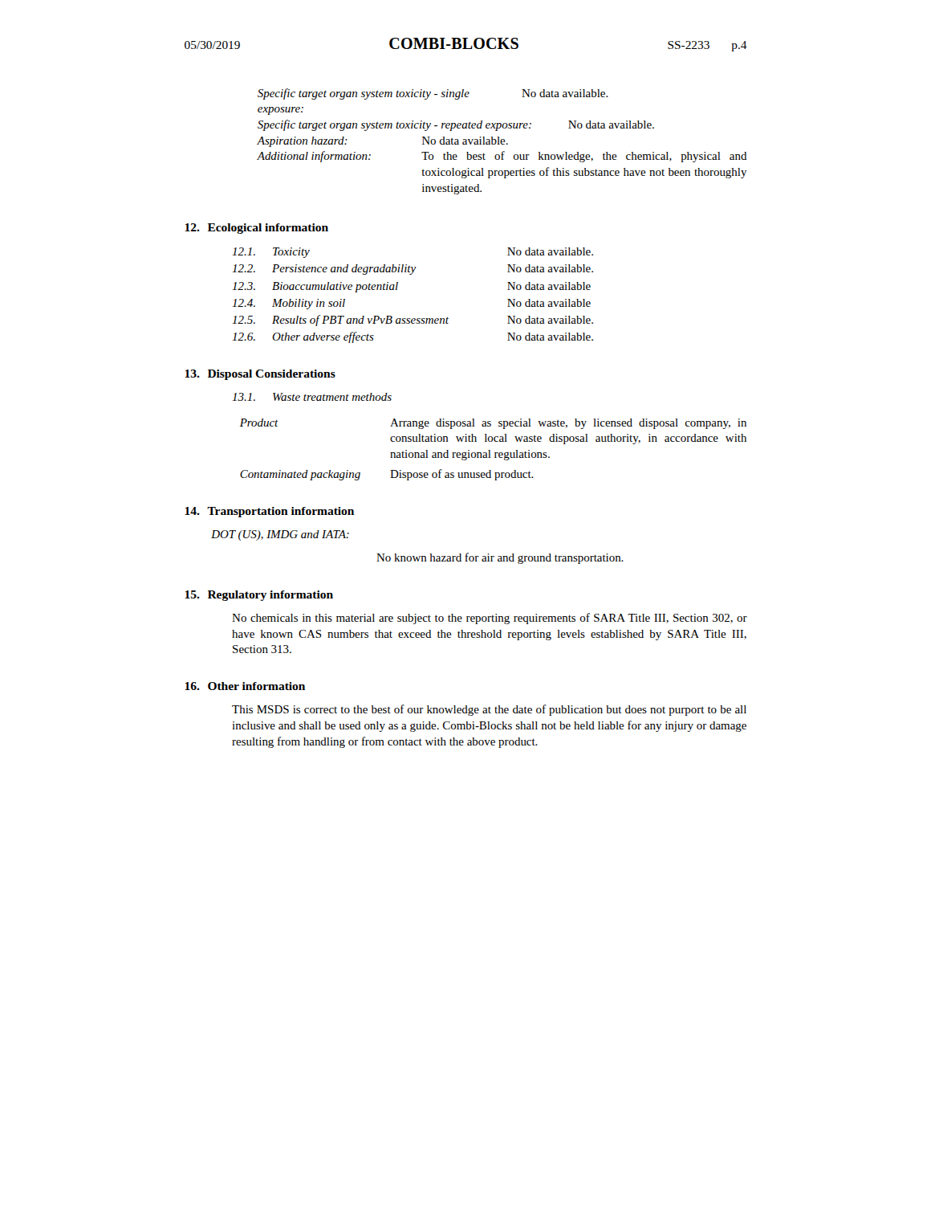05/30/2019
COMBI-BLOCKS
SS-2233p.4
Specific target organ system toxicity - single exposure:
No data available.
Specific target organ system toxicity - repeated exposure:
No data available.
Aspiration hazard:
No data available.
Additional information:
To the best of our knowledge, the chemical, physical and toxicological properties of this substance have not been thoroughly investigated.
12. Ecological information
12.1.
Toxicity
No data available.
12.2.
Persistence and degradability
No data available.
12.3.
Bioaccumulative potential
No data available
12.4.
Mobility in soil
No data available
12.5.
Results of PBT and vPvB assessment
No data available.
12.6.
Other adverse effects
No data available.
13. Disposal Considerations
13.1. Waste treatment methods
Product
Arrange disposal as special waste, by licensed disposal company, in consultation with local waste disposal authority, in accordance with national and regional regulations.
Contaminated packaging
Dispose of as unused product.
14. Transportation information
DOT (US), IMDG and IATA:
No known hazard for air and ground transportation.
15. Regulatory information
No chemicals in this material are subject to the reporting requirements of SARA Title III, Section 302, or have known CAS numbers that exceed the threshold reporting levels established by SARA Title III, Section 313.
16. Other information
This MSDS is correct to the best of our knowledge at the date of publication but does not purport to be all inclusive and shall be used only as a guide. Combi-Blocks shall not be held liable for any injury or damage resulting from handling or from contact with the above product.